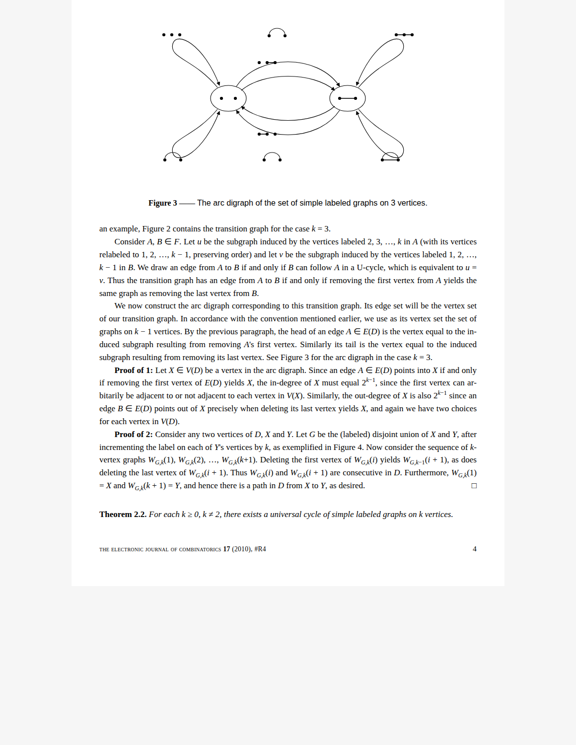Figure 3 —— The arc digraph of the set of simple labeled graphs on 3 vertices.
an example, Figure 2 contains the transition graph for the case k = 3.
Consider A, B ∈ F. Let u be the subgraph induced by the vertices labeled 2, 3, …, k in A (with its vertices relabeled to 1, 2, …, k − 1, preserving order) and let v be the subgraph induced by the vertices labeled 1, 2, …, k − 1 in B. We draw an edge from A to B if and only if B can follow A in a U-cycle, which is equivalent to u = v. Thus the transition graph has an edge from A to B if and only if removing the first vertex from A yields the same graph as removing the last vertex from B.
We now construct the arc digraph corresponding to this transition graph. Its edge set will be the vertex set of our transition graph. In accordance with the convention mentioned earlier, we use as its vertex set the set of graphs on k − 1 vertices. By the previous paragraph, the head of an edge A ∈ E(D) is the vertex equal to the induced subgraph resulting from removing A's first vertex. Similarly its tail is the vertex equal to the induced subgraph resulting from removing its last vertex. See Figure 3 for the arc digraph in the case k = 3.
Proof of 1: Let X ∈ V(D) be a vertex in the arc digraph. Since an edge A ∈ E(D) points into X if and only if removing the first vertex of E(D) yields X, the in-degree of X must equal 2k−1, since the first vertex can arbitarily be adjacent to or not adjacent to each vertex in V(X). Similarly, the out-degree of X is also 2k−1 since an edge B ∈ E(D) points out of X precisely when deleting its last vertex yields X, and again we have two choices for each vertex in V(D).
Proof of 2: Consider any two vertices of D, X and Y. Let G be the (labeled) disjoint union of X and Y, after incrementing the label on each of Y's vertices by k, as exemplified in Figure 4. Now consider the sequence of k-vertex graphs WG,k(1), WG,k(2), …, WG,k(k+1). Deleting the first vertex of WG,k(i) yields WG,k−1(i + 1), as does deleting the last vertex of WG,k(i + 1). Thus WG,k(i) and WG,k(i + 1) are consecutive in D. Furthermore, WG,k(1) = X and WG,k(k + 1) = Y, and hence there is a path in D from X to Y, as desired. □
Theorem 2.2. For each k ≥ 0, k ≠ 2, there exists a universal cycle of simple labeled graphs on k vertices.
the electronic journal of combinatorics 17 (2010), #R4
4